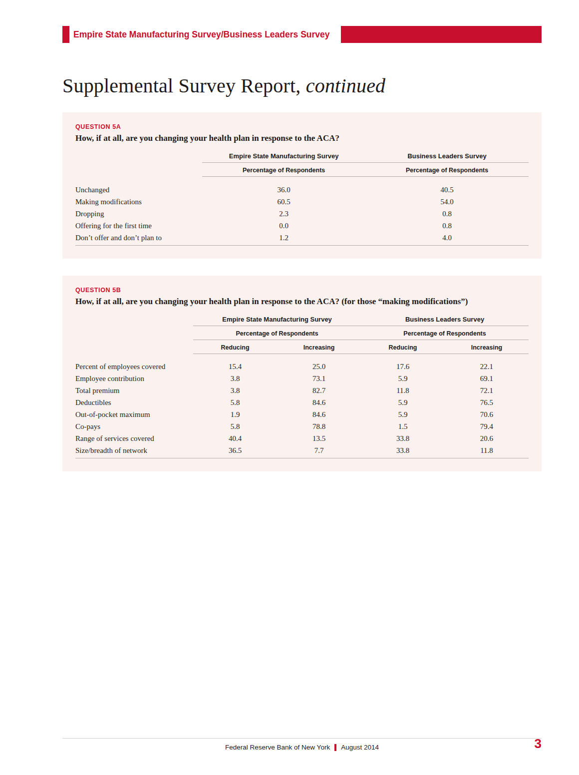Empire State Manufacturing Survey/Business Leaders Survey
Supplemental Survey Report, continued
QUESTION 5A
How, if at all, are you changing your health plan in response to the ACA?
| | Empire State Manufacturing Survey | Business Leaders Survey |
| | Percentage of Respondents | Percentage of Respondents |
| Unchanged | 36.0 | 40.5 |
| Making modifications | 60.5 | 54.0 |
| Dropping | 2.3 | 0.8 |
| Offering for the first time | 0.0 | 0.8 |
| Don’t offer and don’t plan to | 1.2 | 4.0 |
QUESTION 5B
How, if at all, are you changing your health plan in response to the ACA? (for those “making modifications”)
| | Empire State Manufacturing Survey | Business Leaders Survey |
| | Percentage of Respondents | Percentage of Respondents |
| | Reducing | Increasing | Reducing | Increasing |
| Percent of employees covered | 15.4 | 25.0 | 17.6 | 22.1 |
| Employee contribution | 3.8 | 73.1 | 5.9 | 69.1 |
| Total premium | 3.8 | 82.7 | 11.8 | 72.1 |
| Deductibles | 5.8 | 84.6 | 5.9 | 76.5 |
| Out-of-pocket maximum | 1.9 | 84.6 | 5.9 | 70.6 |
| Co-pays | 5.8 | 78.8 | 1.5 | 79.4 |
| Range of services covered | 40.4 | 13.5 | 33.8 | 20.6 |
| Size/breadth of network | 36.5 | 7.7 | 33.8 | 11.8 |
Federal Reserve Bank of New York August 2014 3